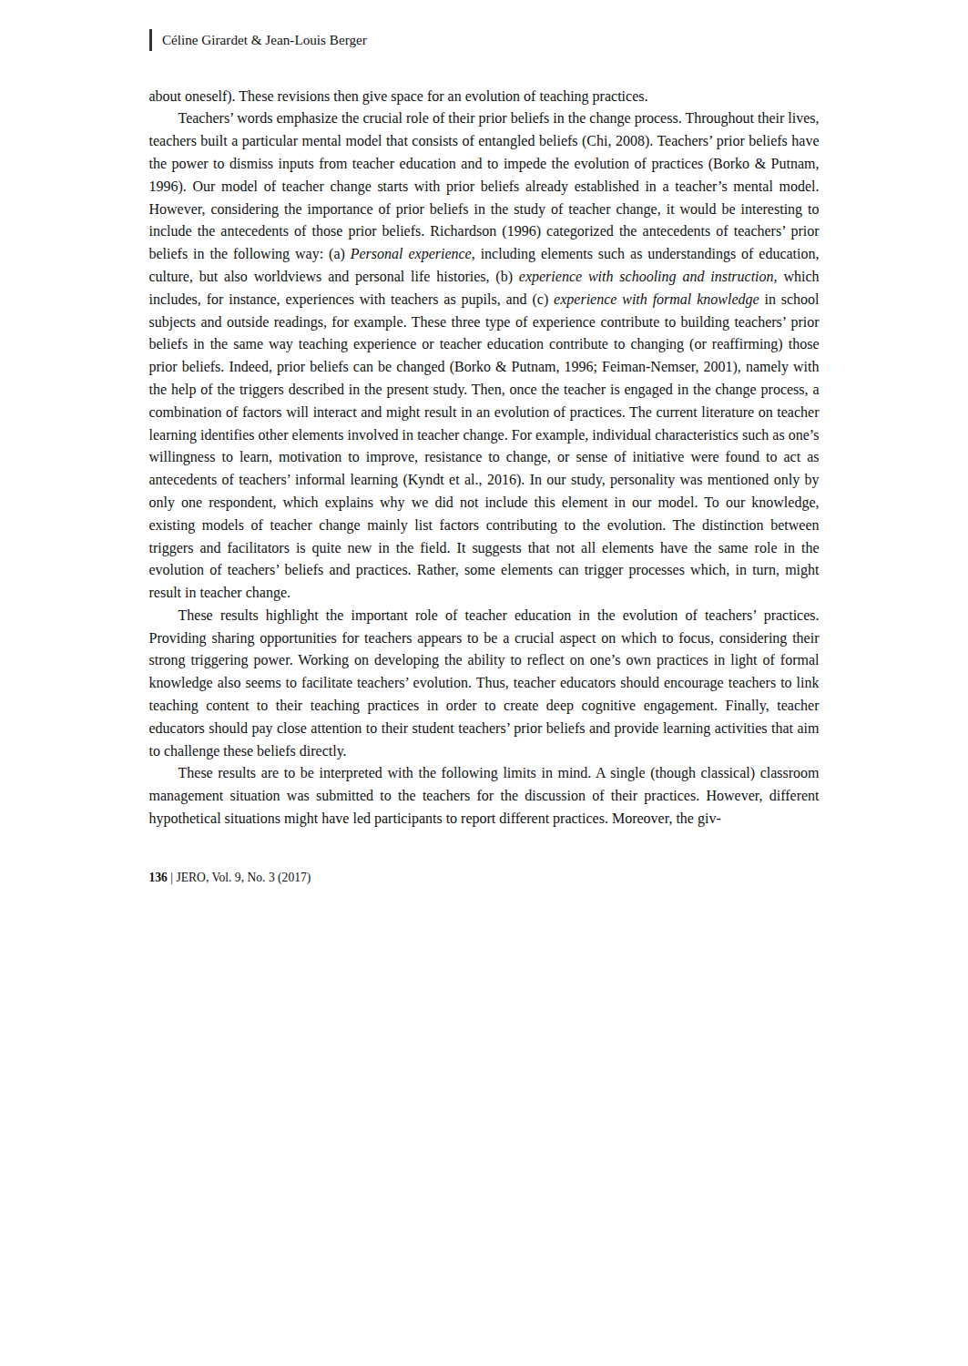Céline Girardet & Jean-Louis Berger
about oneself). These revisions then give space for an evolution of teaching practices.
Teachers’ words emphasize the crucial role of their prior beliefs in the change process. Throughout their lives, teachers built a particular mental model that consists of entangled beliefs (Chi, 2008). Teachers’ prior beliefs have the power to dismiss inputs from teacher education and to impede the evolution of practices (Borko & Putnam, 1996). Our model of teacher change starts with prior beliefs already established in a teacher’s mental model. However, considering the importance of prior beliefs in the study of teacher change, it would be interesting to include the antecedents of those prior beliefs. Richardson (1996) categorized the antecedents of teachers’ prior beliefs in the following way: (a) Personal experience, including elements such as understandings of education, culture, but also worldviews and personal life histories, (b) experience with schooling and instruction, which includes, for instance, experiences with teachers as pupils, and (c) experience with formal knowledge in school subjects and outside readings, for example. These three type of experience contribute to building teachers’ prior beliefs in the same way teaching experience or teacher education contribute to changing (or reaffirming) those prior beliefs. Indeed, prior beliefs can be changed (Borko & Putnam, 1996; Feiman-Nemser, 2001), namely with the help of the triggers described in the present study. Then, once the teacher is engaged in the change process, a combination of factors will interact and might result in an evolution of practices. The current literature on teacher learning identifies other elements involved in teacher change. For example, individual characteristics such as one’s willingness to learn, motivation to improve, resistance to change, or sense of initiative were found to act as antecedents of teachers’ informal learning (Kyndt et al., 2016). In our study, personality was mentioned only by only one respondent, which explains why we did not include this element in our model. To our knowledge, existing models of teacher change mainly list factors contributing to the evolution. The distinction between triggers and facilitators is quite new in the field. It suggests that not all elements have the same role in the evolution of teachers’ beliefs and practices. Rather, some elements can trigger processes which, in turn, might result in teacher change.
These results highlight the important role of teacher education in the evolution of teachers’ practices. Providing sharing opportunities for teachers appears to be a crucial aspect on which to focus, considering their strong triggering power. Working on developing the ability to reflect on one’s own practices in light of formal knowledge also seems to facilitate teachers’ evolution. Thus, teacher educators should encourage teachers to link teaching content to their teaching practices in order to create deep cognitive engagement. Finally, teacher educators should pay close attention to their student teachers’ prior beliefs and provide learning activities that aim to challenge these beliefs directly.
These results are to be interpreted with the following limits in mind. A single (though classical) classroom management situation was submitted to the teachers for the discussion of their practices. However, different hypothetical situations might have led participants to report different practices. Moreover, the giv-
136 | JERO, Vol. 9, No. 3 (2017)